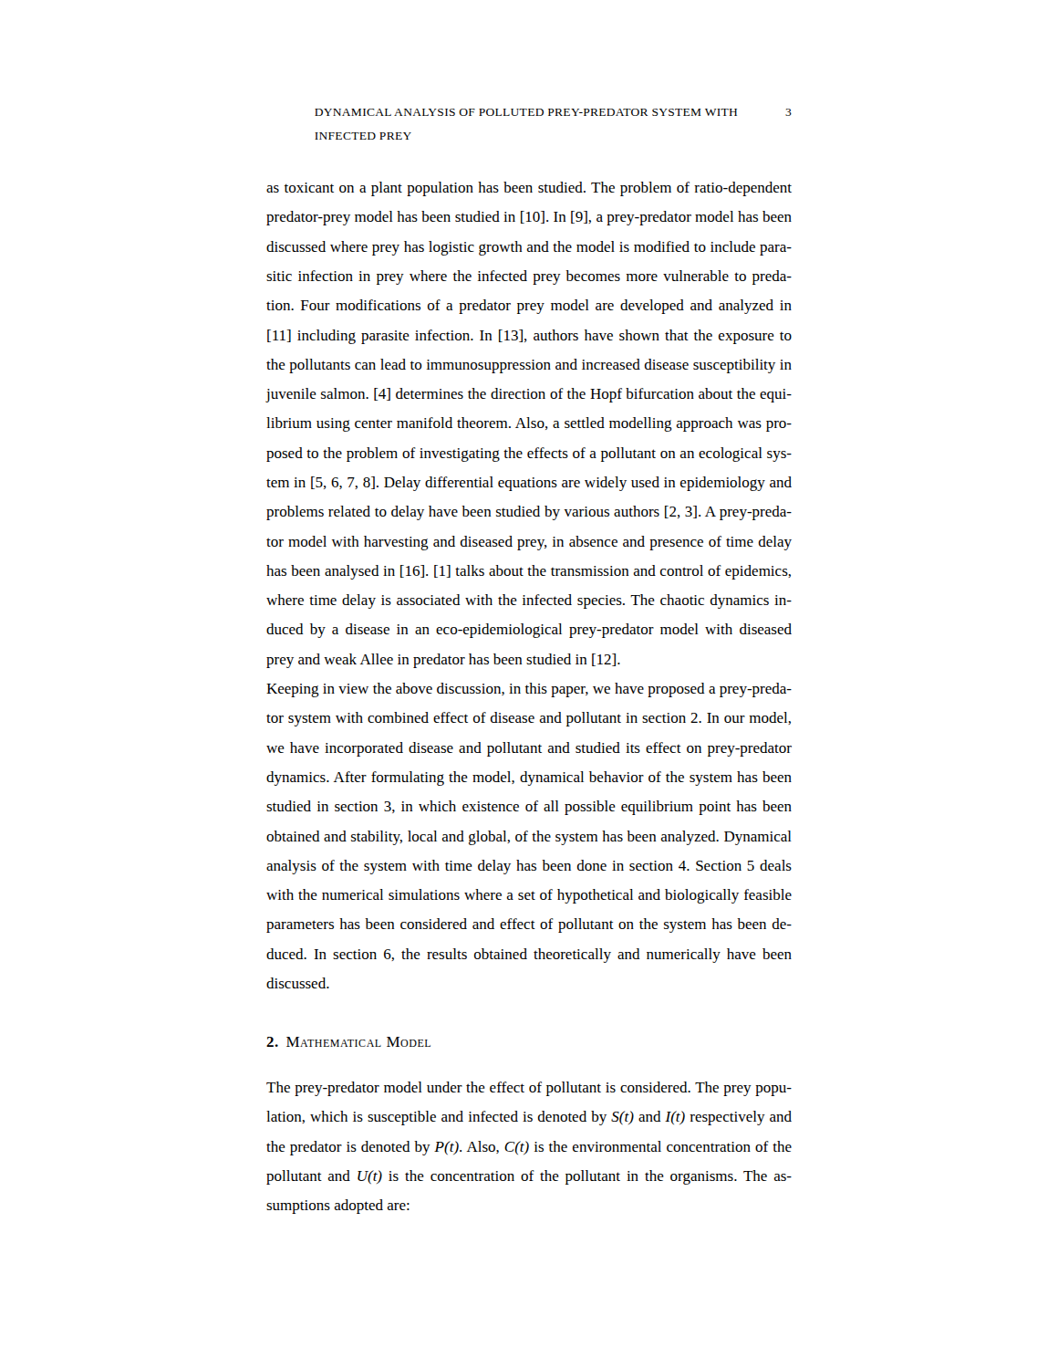DYNAMICAL ANALYSIS OF POLLUTED PREY-PREDATOR SYSTEM WITH INFECTED PREY 3
as toxicant on a plant population has been studied. The problem of ratio-dependent predator-prey model has been studied in [10]. In [9], a prey-predator model has been discussed where prey has logistic growth and the model is modified to include parasitic infection in prey where the infected prey becomes more vulnerable to predation. Four modifications of a predator prey model are developed and analyzed in [11] including parasite infection. In [13], authors have shown that the exposure to the pollutants can lead to immunosuppression and increased disease susceptibility in juvenile salmon. [4] determines the direction of the Hopf bifurcation about the equilibrium using center manifold theorem. Also, a settled modelling approach was proposed to the problem of investigating the effects of a pollutant on an ecological system in [5, 6, 7, 8]. Delay differential equations are widely used in epidemiology and problems related to delay have been studied by various authors [2, 3]. A prey-predator model with harvesting and diseased prey, in absence and presence of time delay has been analysed in [16]. [1] talks about the transmission and control of epidemics, where time delay is associated with the infected species. The chaotic dynamics induced by a disease in an eco-epidemiological prey-predator model with diseased prey and weak Allee in predator has been studied in [12].
Keeping in view the above discussion, in this paper, we have proposed a prey-predator system with combined effect of disease and pollutant in section 2. In our model, we have incorporated disease and pollutant and studied its effect on prey-predator dynamics. After formulating the model, dynamical behavior of the system has been studied in section 3, in which existence of all possible equilibrium point has been obtained and stability, local and global, of the system has been analyzed. Dynamical analysis of the system with time delay has been done in section 4. Section 5 deals with the numerical simulations where a set of hypothetical and biologically feasible parameters has been considered and effect of pollutant on the system has been deduced. In section 6, the results obtained theoretically and numerically have been discussed.
2. Mathematical Model
The prey-predator model under the effect of pollutant is considered. The prey population, which is susceptible and infected is denoted by S(t) and I(t) respectively and the predator is denoted by P(t). Also, C(t) is the environmental concentration of the pollutant and U(t) is the concentration of the pollutant in the organisms. The assumptions adopted are: